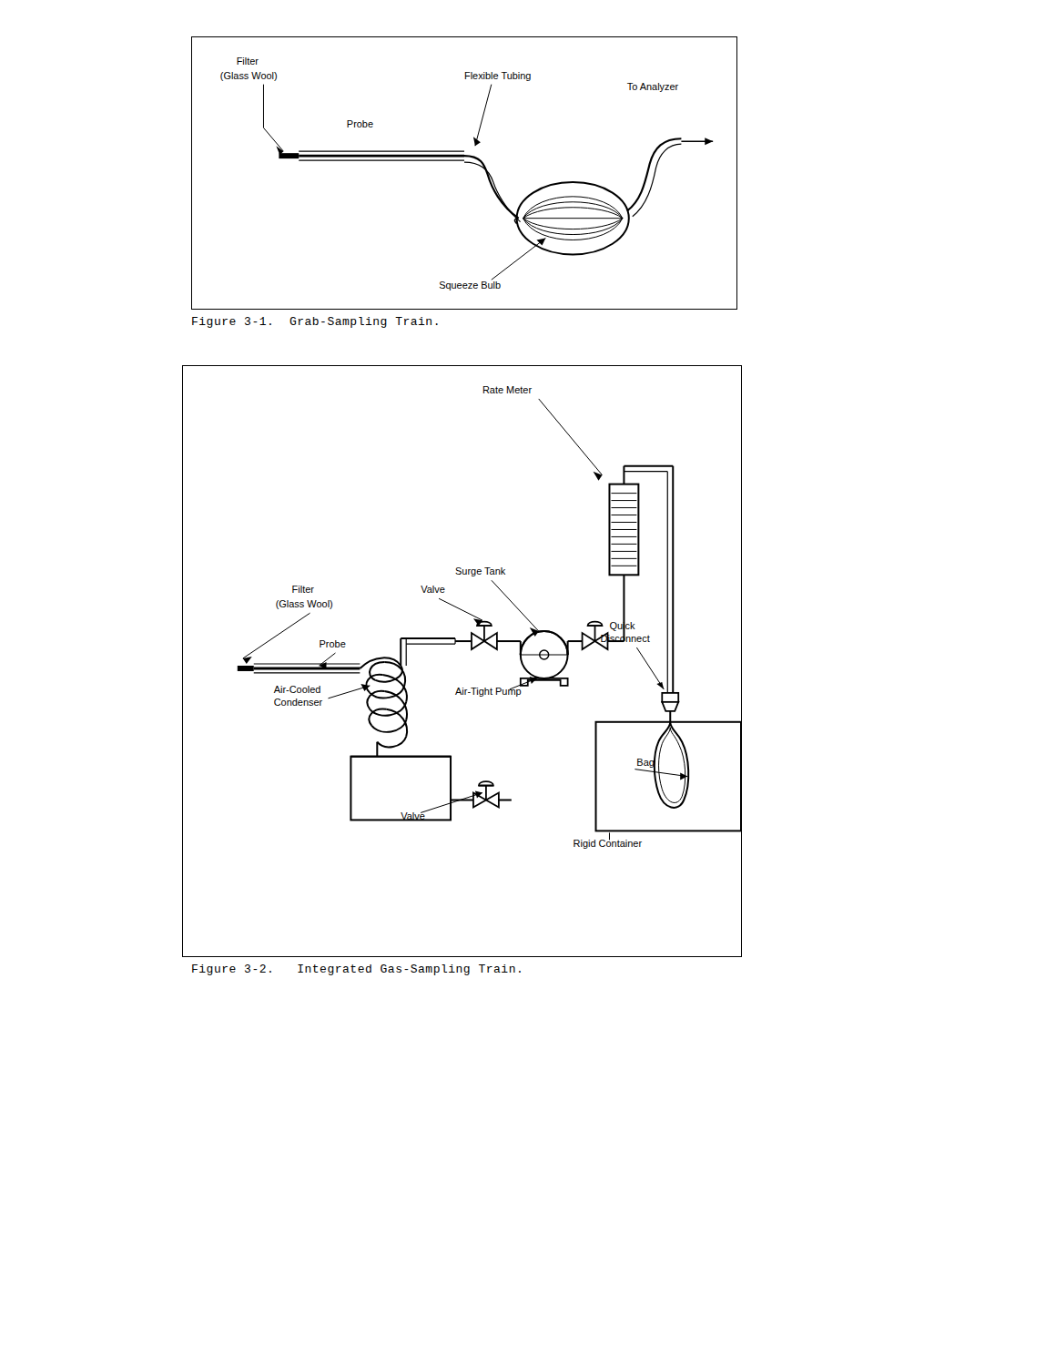Figure 3-1. Grab-Sampling Train Schematic diagram of a grab-sampling train showing a glass wool filter at the probe tip, a probe, flexible tubing, a squeeze bulb, and an outlet line leading to the analyzer. Filter (Glass Wool) Probe Flexible Tubing To Analyzer Squeeze Bulb
Figure 3-1. Grab-Sampling Train.
Figure 3-2. Integrated Gas-Sampling Train Schematic diagram of an integrated gas-sampling train showing a glass wool filter and probe, an air-cooled condenser with drain valve, a valve, an air-tight pump with surge tank, a rate meter, a quick disconnect, and a sample bag inside a rigid container. Rate Meter Filter (Glass Wool) Valve Surge Tank Probe Quick Disconnect Air-Cooled Condenser Air-Tight Pump Bag Valve Rigid Container
Figure 3-2. Integrated Gas-Sampling Train.